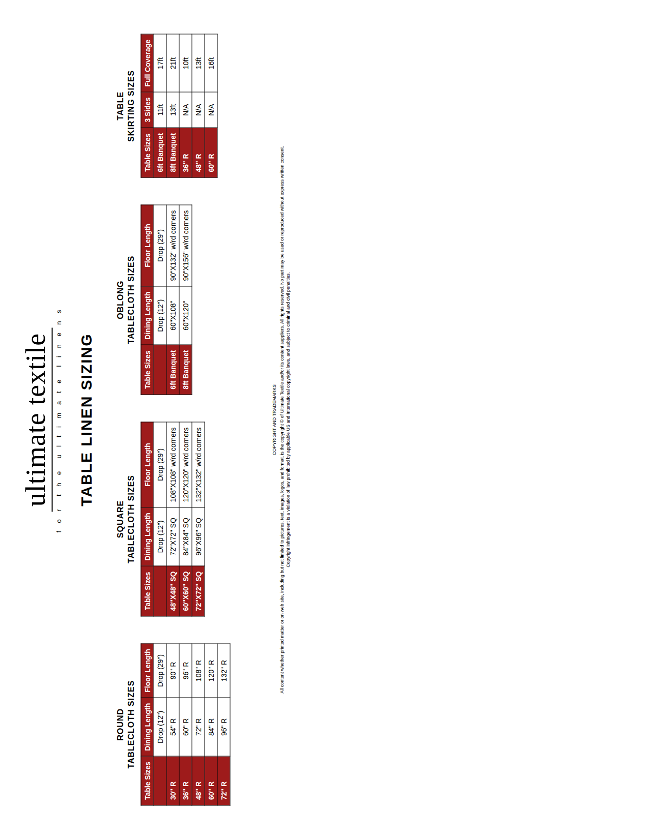ultimate textile
f o r t h e u l t i m a t e l i n e n s
TABLE LINEN SIZING
ROUND
TABLECLOTH SIZES
| Table Sizes | Dining Length | Floor Length |
| --- | --- | --- |
| | Drop (12") | Drop (29") |
| 30" R | 54" R | 90" R |
| 36" R | 60" R | 96" R |
| 48" R | 72" R | 108" R |
| 60" R | 84" R | 120" R |
| 72" R | 96" R | 132" R |
SQUARE
TABLECLOTH SIZES
| Table Sizes | Dining Length | Floor Length |
| --- | --- | --- |
| | Drop (12") | Drop (29") |
| 48"X48" SQ | 72"X72" SQ | 108"X108" w/rd corners |
| 60"X60" SQ | 84"X84" SQ | 120"X120" w/rd corners |
| 72"X72" SQ | 96"X96" SQ | 132"X132" w/rd corners |
OBLONG
TABLECLOTH SIZES
| Table Sizes | Dining Length | Floor Length |
| --- | --- | --- |
| | Drop (12") | Drop (29") |
| 6ft Banquet | 60"X108" | 90"X132" w/rd corners |
| 8ft Banquet | 60"X120" | 90"X156" w/rd corners |
TABLE
SKIRTING SIZES
| Table Sizes | 3 Sides | Full Coverage |
| --- | --- | --- |
| 6ft Banquet | 11ft | 17ft |
| 8ft Banquet | 13ft | 21ft |
| 36" R | N/A | 10ft |
| 48" R | N/A | 13ft |
| 60" R | N/A | 16ft |
COPYRIGHT AND TRADEMARKS
All content whether printed matter or on web site, including but not limited to pictures, text, images, logos, and format, is the copyright © of Ultimate Textile and/or its content suppliers. All rights reserved. No part may be used or reproduced without express written consent. Copyright infringement is a violation of law prohibited by applicable US and International copyright laws, and subject to criminal and civil penalties.